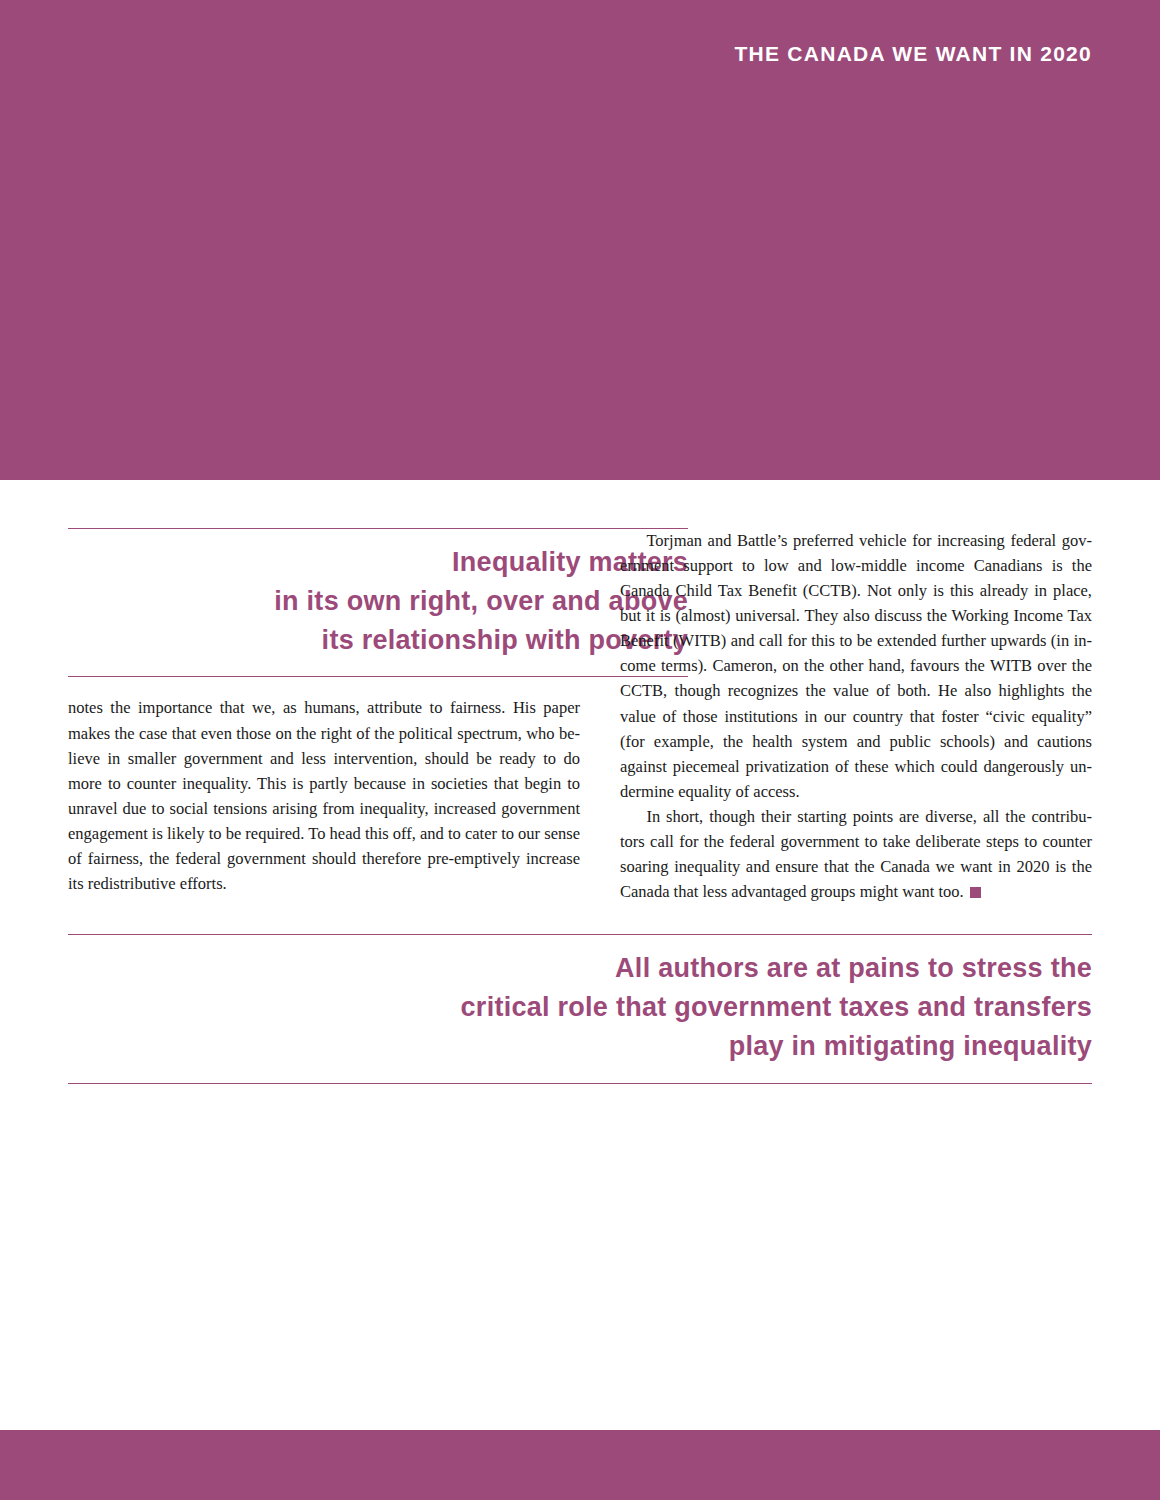The Canada We Want in 2020
Inequality matters
in its own right, over and above
its relationship with poverty
notes the importance that we, as humans, attribute to fairness. His paper makes the case that even those on the right of the political spectrum, who believe in smaller government and less intervention, should be ready to do more to counter inequality. This is partly because in societies that begin to unravel due to social tensions arising from inequality, increased government engagement is likely to be required. To head this off, and to cater to our sense of fairness, the federal government should therefore pre-emptively increase its redistributive efforts.
Torjman and Battle’s preferred vehicle for increasing federal government support to low and low-middle income Canadians is the Canada Child Tax Benefit (CCTB). Not only is this already in place, but it is (almost) universal. They also discuss the Working Income Tax Benefit (WITB) and call for this to be extended further upwards (in income terms). Cameron, on the other hand, favours the WITB over the CCTB, though recognizes the value of both. He also highlights the value of those institutions in our country that foster “civic equality” (for example, the health system and public schools) and cautions against piecemeal privatization of these which could dangerously undermine equality of access.
In short, though their starting points are diverse, all the contributors call for the federal government to take deliberate steps to counter soaring inequality and ensure that the Canada we want in 2020 is the Canada that less advantaged groups might want too.
All authors are at pains to stress the
critical role that government taxes and transfers
play in mitigating inequality